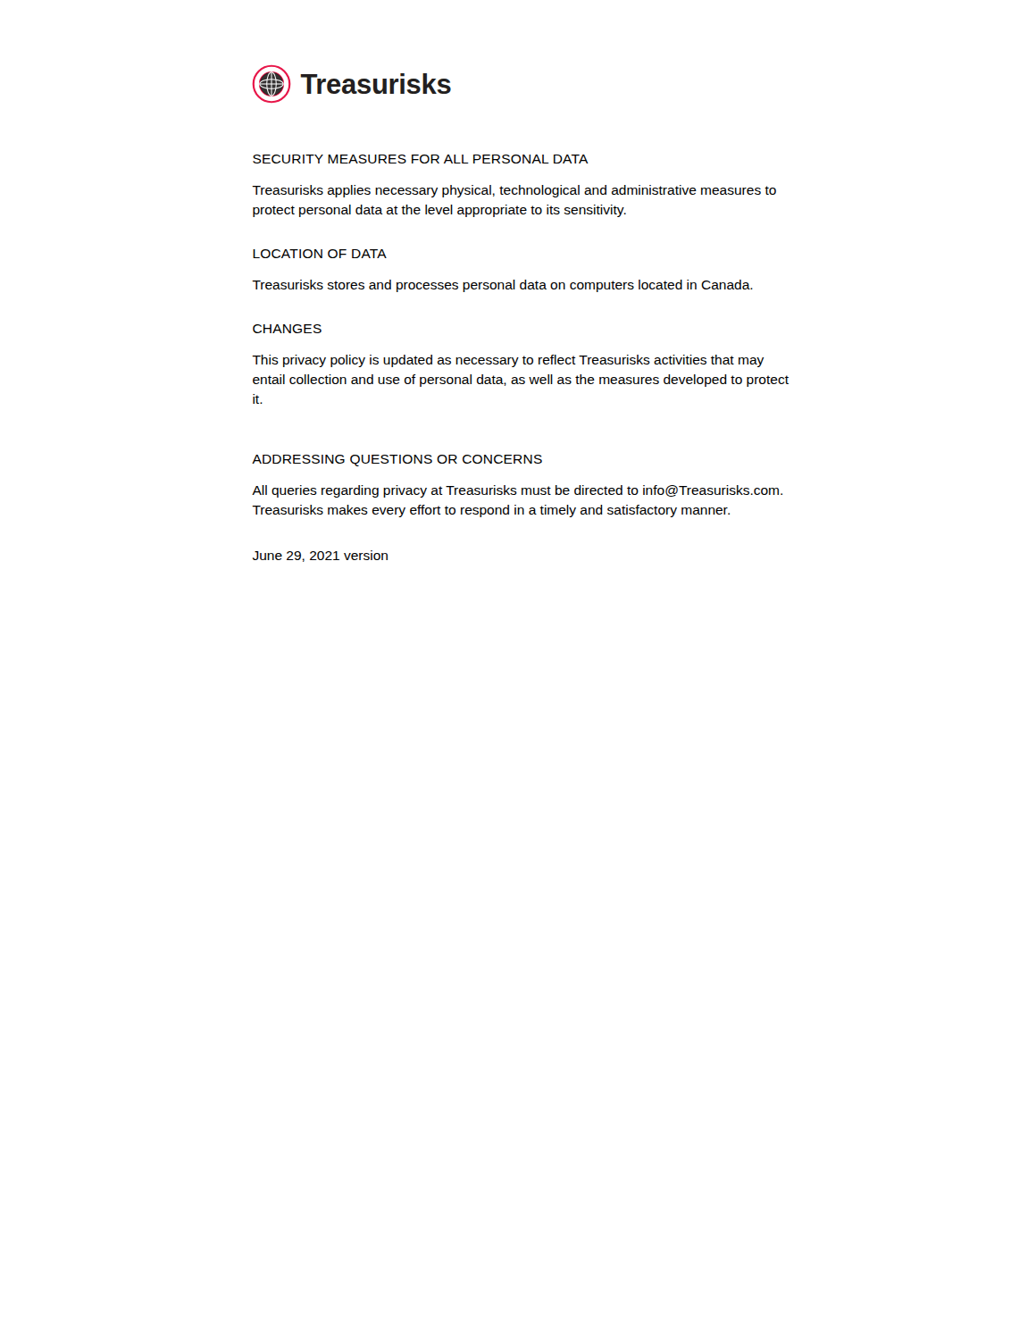Treasurisks
Security measures for all personal data
Treasurisks applies necessary physical, technological and administrative measures to protect personal data at the level appropriate to its sensitivity.
Location of data
Treasurisks stores and processes personal data on computers located in Canada.
Changes
This privacy policy is updated as necessary to reflect Treasurisks activities that may entail collection and use of personal data, as well as the measures developed to protect it.
Addressing questions or concerns
All queries regarding privacy at Treasurisks must be directed to info@Treasurisks.com. Treasurisks makes every effort to respond in a timely and satisfactory manner.
June 29, 2021 version